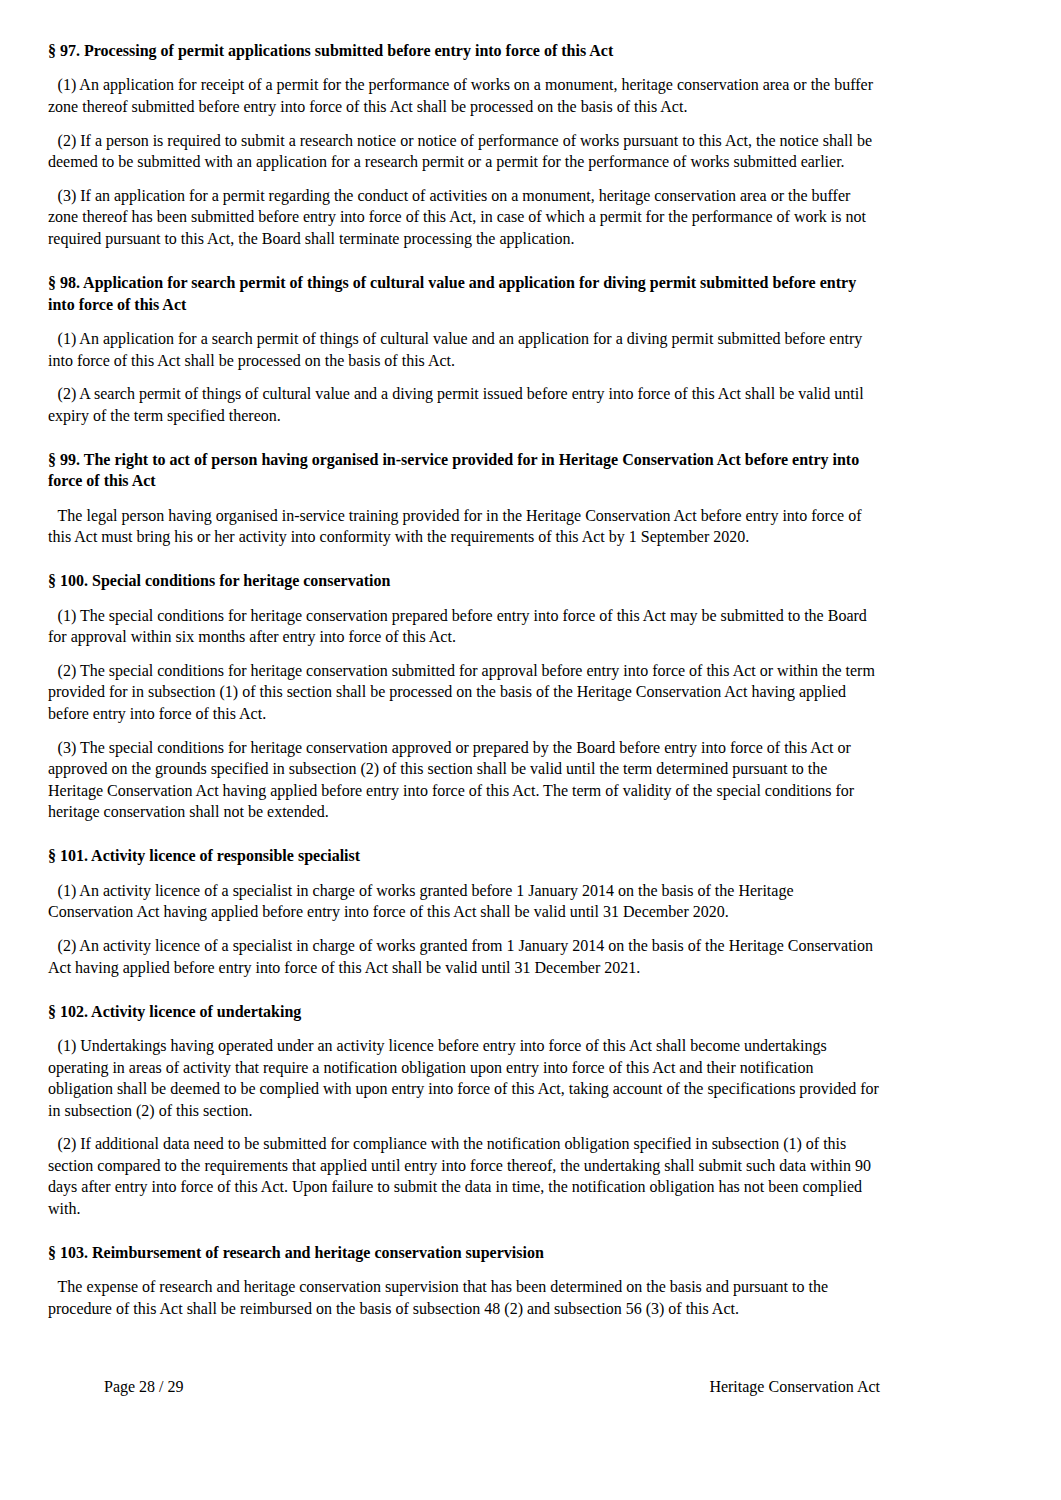§ 97. Processing of permit applications submitted before entry into force of this Act
(1) An application for receipt of a permit for the performance of works on a monument, heritage conservation area or the buffer zone thereof submitted before entry into force of this Act shall be processed on the basis of this Act.
(2) If a person is required to submit a research notice or notice of performance of works pursuant to this Act, the notice shall be deemed to be submitted with an application for a research permit or a permit for the performance of works submitted earlier.
(3) If an application for a permit regarding the conduct of activities on a monument, heritage conservation area or the buffer zone thereof has been submitted before entry into force of this Act, in case of which a permit for the performance of work is not required pursuant to this Act, the Board shall terminate processing the application.
§ 98. Application for search permit of things of cultural value and application for diving permit submitted before entry into force of this Act
(1) An application for a search permit of things of cultural value and an application for a diving permit submitted before entry into force of this Act shall be processed on the basis of this Act.
(2) A search permit of things of cultural value and a diving permit issued before entry into force of this Act shall be valid until expiry of the term specified thereon.
§ 99. The right to act of person having organised in-service provided for in Heritage Conservation Act before entry into force of this Act
The legal person having organised in-service training provided for in the Heritage Conservation Act before entry into force of this Act must bring his or her activity into conformity with the requirements of this Act by 1 September 2020.
§ 100. Special conditions for heritage conservation
(1) The special conditions for heritage conservation prepared before entry into force of this Act may be submitted to the Board for approval within six months after entry into force of this Act.
(2) The special conditions for heritage conservation submitted for approval before entry into force of this Act or within the term provided for in subsection (1) of this section shall be processed on the basis of the Heritage Conservation Act having applied before entry into force of this Act.
(3) The special conditions for heritage conservation approved or prepared by the Board before entry into force of this Act or approved on the grounds specified in subsection (2) of this section shall be valid until the term determined pursuant to the Heritage Conservation Act having applied before entry into force of this Act. The term of validity of the special conditions for heritage conservation shall not be extended.
§ 101. Activity licence of responsible specialist
(1) An activity licence of a specialist in charge of works granted before 1 January 2014 on the basis of the Heritage Conservation Act having applied before entry into force of this Act shall be valid until 31 December 2020.
(2) An activity licence of a specialist in charge of works granted from 1 January 2014 on the basis of the Heritage Conservation Act having applied before entry into force of this Act shall be valid until 31 December 2021.
§ 102. Activity licence of undertaking
(1) Undertakings having operated under an activity licence before entry into force of this Act shall become undertakings operating in areas of activity that require a notification obligation upon entry into force of this Act and their notification obligation shall be deemed to be complied with upon entry into force of this Act, taking account of the specifications provided for in subsection (2) of this section.
(2) If additional data need to be submitted for compliance with the notification obligation specified in subsection (1) of this section compared to the requirements that applied until entry into force thereof, the undertaking shall submit such data within 90 days after entry into force of this Act. Upon failure to submit the data in time, the notification obligation has not been complied with.
§ 103. Reimbursement of research and heritage conservation supervision
The expense of research and heritage conservation supervision that has been determined on the basis and pursuant to the procedure of this Act shall be reimbursed on the basis of subsection 48 (2) and subsection 56 (3) of this Act.
Page 28 / 29 Heritage Conservation Act